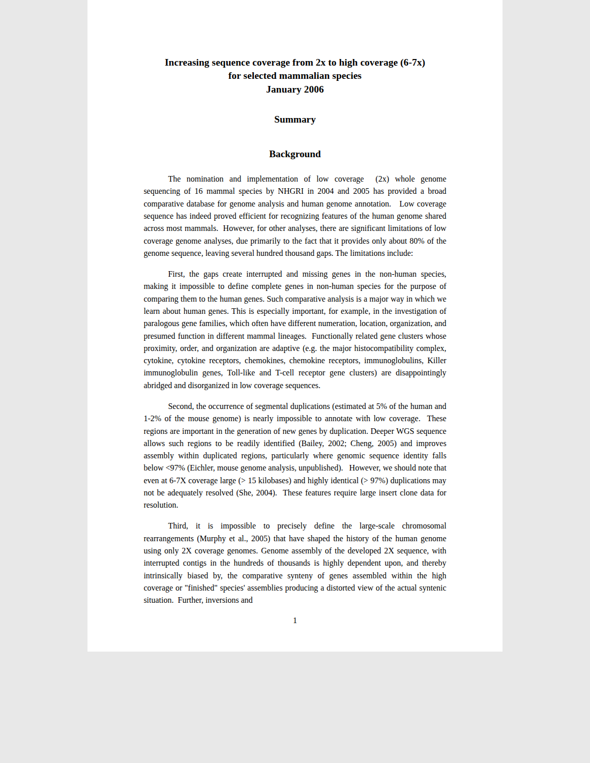Increasing sequence coverage from 2x to high coverage (6-7x)
for selected mammalian species
January 2006
Summary
Background
The nomination and implementation of low coverage (2x) whole genome sequencing of 16 mammal species by NHGRI in 2004 and 2005 has provided a broad comparative database for genome analysis and human genome annotation. Low coverage sequence has indeed proved efficient for recognizing features of the human genome shared across most mammals. However, for other analyses, there are significant limitations of low coverage genome analyses, due primarily to the fact that it provides only about 80% of the genome sequence, leaving several hundred thousand gaps. The limitations include:
First, the gaps create interrupted and missing genes in the non-human species, making it impossible to define complete genes in non-human species for the purpose of comparing them to the human genes. Such comparative analysis is a major way in which we learn about human genes. This is especially important, for example, in the investigation of paralogous gene families, which often have different numeration, location, organization, and presumed function in different mammal lineages. Functionally related gene clusters whose proximity, order, and organization are adaptive (e.g. the major histocompatibility complex, cytokine, cytokine receptors, chemokines, chemokine receptors, immunoglobulins, Killer immunoglobulin genes, Toll-like and T-cell receptor gene clusters) are disappointingly abridged and disorganized in low coverage sequences.
Second, the occurrence of segmental duplications (estimated at 5% of the human and 1-2% of the mouse genome) is nearly impossible to annotate with low coverage. These regions are important in the generation of new genes by duplication. Deeper WGS sequence allows such regions to be readily identified (Bailey, 2002; Cheng, 2005) and improves assembly within duplicated regions, particularly where genomic sequence identity falls below <97% (Eichler, mouse genome analysis, unpublished). However, we should note that even at 6-7X coverage large (> 15 kilobases) and highly identical (> 97%) duplications may not be adequately resolved (She, 2004). These features require large insert clone data for resolution.
Third, it is impossible to precisely define the large-scale chromosomal rearrangements (Murphy et al., 2005) that have shaped the history of the human genome using only 2X coverage genomes. Genome assembly of the developed 2X sequence, with interrupted contigs in the hundreds of thousands is highly dependent upon, and thereby intrinsically biased by, the comparative synteny of genes assembled within the high coverage or "finished" species' assemblies producing a distorted view of the actual syntenic situation. Further, inversions and
1